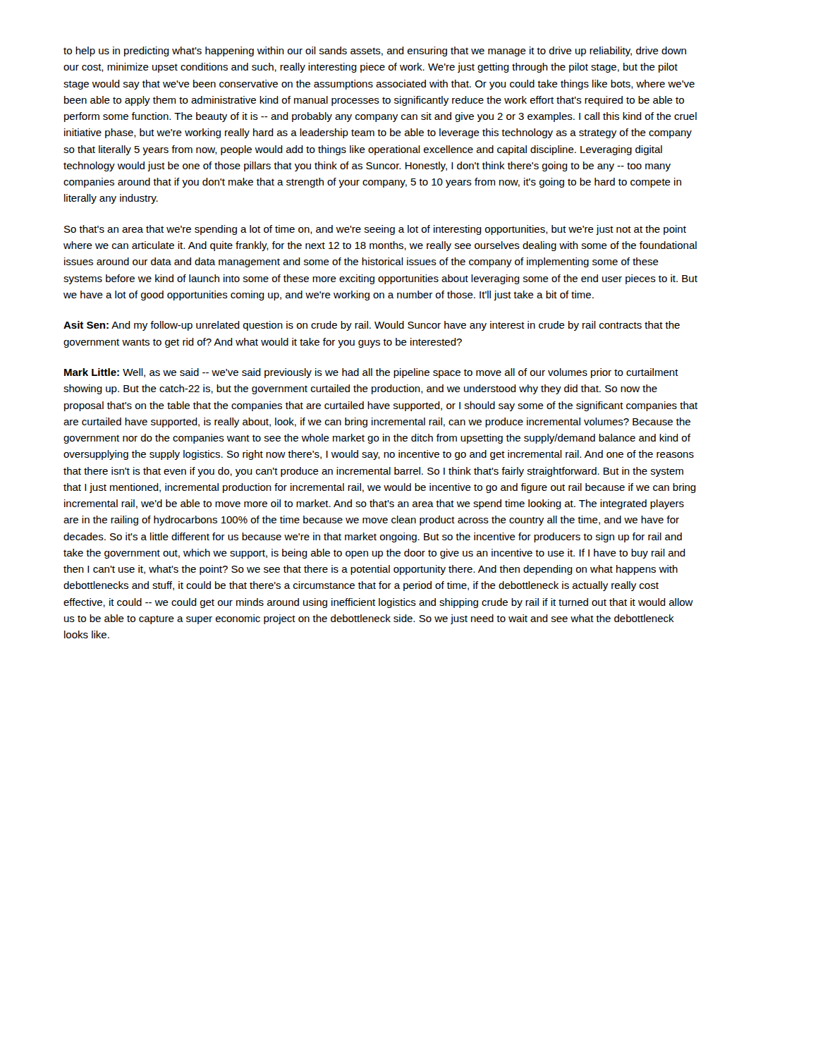to help us in predicting what's happening within our oil sands assets, and ensuring that we manage it to drive up reliability, drive down our cost, minimize upset conditions and such, really interesting piece of work. We're just getting through the pilot stage, but the pilot stage would say that we've been conservative on the assumptions associated with that. Or you could take things like bots, where we've been able to apply them to administrative kind of manual processes to significantly reduce the work effort that's required to be able to perform some function. The beauty of it is -- and probably any company can sit and give you 2 or 3 examples. I call this kind of the cruel initiative phase, but we're working really hard as a leadership team to be able to leverage this technology as a strategy of the company so that literally 5 years from now, people would add to things like operational excellence and capital discipline. Leveraging digital technology would just be one of those pillars that you think of as Suncor. Honestly, I don't think there's going to be any -- too many companies around that if you don't make that a strength of your company, 5 to 10 years from now, it's going to be hard to compete in literally any industry.
So that's an area that we're spending a lot of time on, and we're seeing a lot of interesting opportunities, but we're just not at the point where we can articulate it. And quite frankly, for the next 12 to 18 months, we really see ourselves dealing with some of the foundational issues around our data and data management and some of the historical issues of the company of implementing some of these systems before we kind of launch into some of these more exciting opportunities about leveraging some of the end user pieces to it. But we have a lot of good opportunities coming up, and we're working on a number of those. It'll just take a bit of time.
Asit Sen: And my follow-up unrelated question is on crude by rail. Would Suncor have any interest in crude by rail contracts that the government wants to get rid of? And what would it take for you guys to be interested?
Mark Little: Well, as we said -- we've said previously is we had all the pipeline space to move all of our volumes prior to curtailment showing up. But the catch-22 is, but the government curtailed the production, and we understood why they did that. So now the proposal that's on the table that the companies that are curtailed have supported, or I should say some of the significant companies that are curtailed have supported, is really about, look, if we can bring incremental rail, can we produce incremental volumes? Because the government nor do the companies want to see the whole market go in the ditch from upsetting the supply/demand balance and kind of oversupplying the supply logistics. So right now there's, I would say, no incentive to go and get incremental rail. And one of the reasons that there isn't is that even if you do, you can't produce an incremental barrel. So I think that's fairly straightforward. But in the system that I just mentioned, incremental production for incremental rail, we would be incentive to go and figure out rail because if we can bring incremental rail, we'd be able to move more oil to market. And so that's an area that we spend time looking at. The integrated players are in the railing of hydrocarbons 100% of the time because we move clean product across the country all the time, and we have for decades. So it's a little different for us because we're in that market ongoing. But so the incentive for producers to sign up for rail and take the government out, which we support, is being able to open up the door to give us an incentive to use it. If I have to buy rail and then I can't use it, what's the point? So we see that there is a potential opportunity there. And then depending on what happens with debottlenecks and stuff, it could be that there's a circumstance that for a period of time, if the debottleneck is actually really cost effective, it could -- we could get our minds around using inefficient logistics and shipping crude by rail if it turned out that it would allow us to be able to capture a super economic project on the debottleneck side. So we just need to wait and see what the debottleneck looks like.